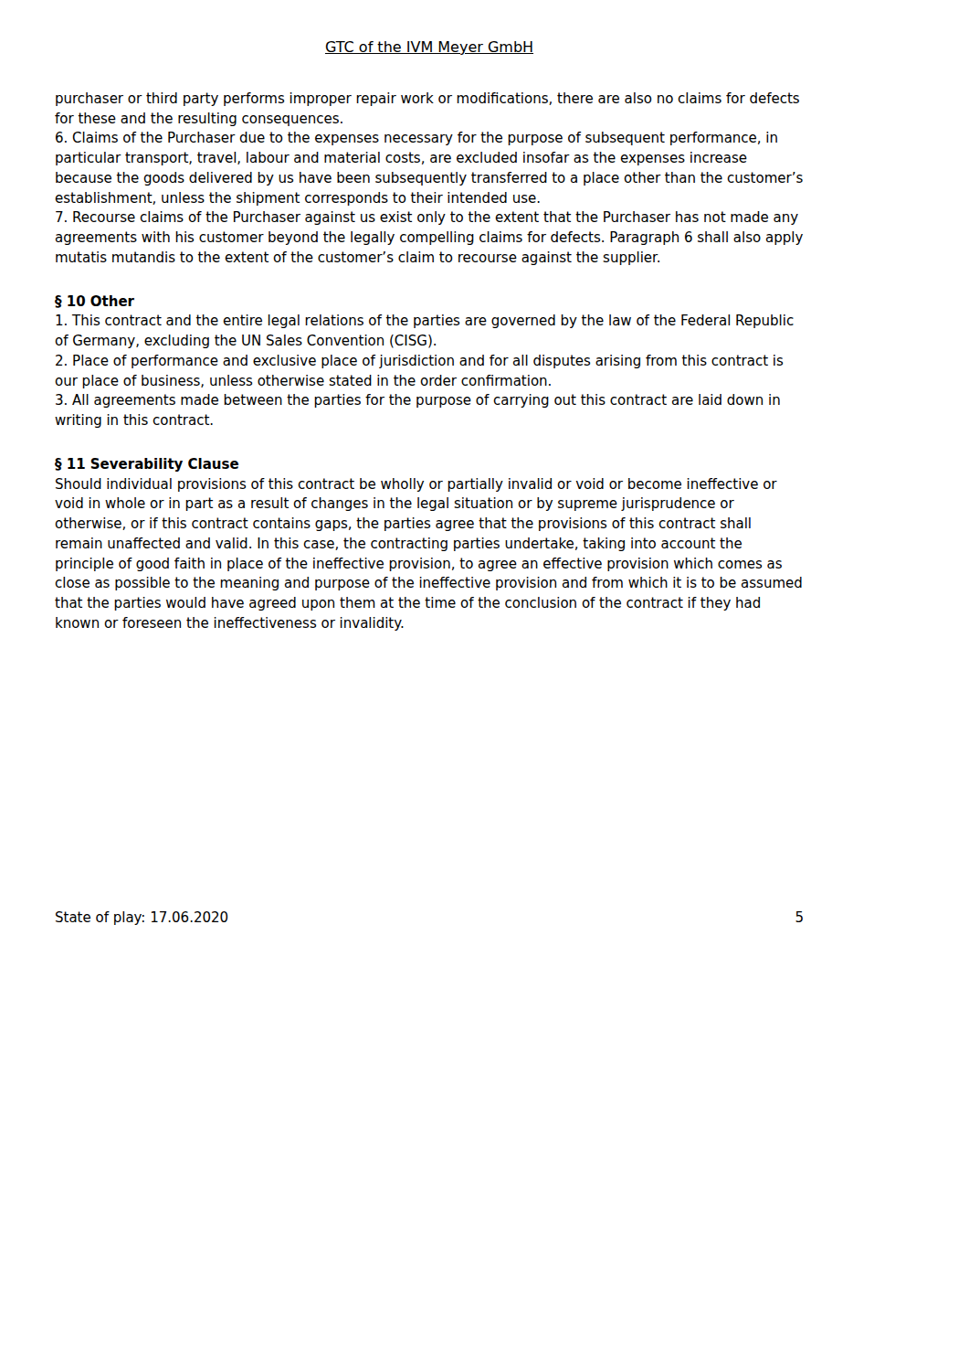GTC of the IVM Meyer GmbH
purchaser or third party performs improper repair work or modifications, there are also no claims for defects for these and the resulting consequences.
6. Claims of the Purchaser due to the expenses necessary for the purpose of subsequent performance, in particular transport, travel, labour and material costs, are excluded insofar as the expenses increase because the goods delivered by us have been subsequently transferred to a place other than the customer’s establishment, unless the shipment corresponds to their intended use.
7. Recourse claims of the Purchaser against us exist only to the extent that the Purchaser has not made any agreements with his customer beyond the legally compelling claims for defects. Paragraph 6 shall also apply mutatis mutandis to the extent of the customer’s claim to recourse against the supplier.
§ 10 Other
1. This contract and the entire legal relations of the parties are governed by the law of the Federal Republic of Germany, excluding the UN Sales Convention (CISG).
2. Place of performance and exclusive place of jurisdiction and for all disputes arising from this contract is our place of business, unless otherwise stated in the order confirmation.
3. All agreements made between the parties for the purpose of carrying out this contract are laid down in writing in this contract.
§ 11 Severability Clause
Should individual provisions of this contract be wholly or partially invalid or void or become ineffective or void in whole or in part as a result of changes in the legal situation or by supreme jurisprudence or otherwise, or if this contract contains gaps, the parties agree that the provisions of this contract shall remain unaffected and valid. In this case, the contracting parties undertake, taking into account the principle of good faith in place of the ineffective provision, to agree an effective provision which comes as close as possible to the meaning and purpose of the ineffective provision and from which it is to be assumed that the parties would have agreed upon them at the time of the conclusion of the contract if they had known or foreseen the ineffectiveness or invalidity.
State of play: 17.06.2020 5